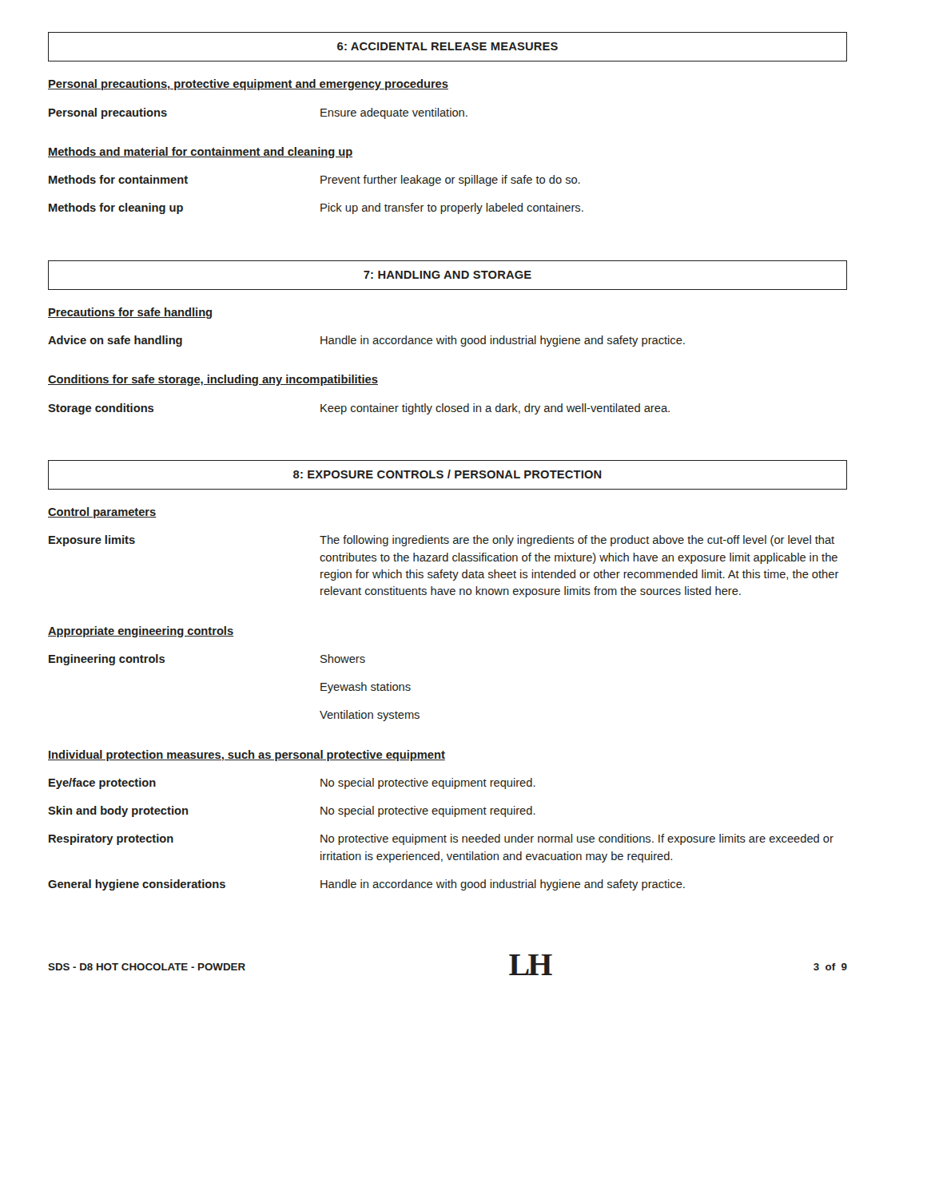6: ACCIDENTAL RELEASE MEASURES
Personal precautions, protective equipment and emergency procedures
| Personal precautions | Ensure adequate ventilation. |
Methods and material for containment and cleaning up
| Methods for containment | Prevent further leakage or spillage if safe to do so. |
| Methods for cleaning up | Pick up and transfer to properly labeled containers. |
7: HANDLING AND STORAGE
Precautions for safe handling
| Advice on safe handling | Handle in accordance with good industrial hygiene and safety practice. |
Conditions for safe storage, including any incompatibilities
| Storage conditions | Keep container tightly closed in a dark, dry and well-ventilated area. |
8: EXPOSURE CONTROLS / PERSONAL PROTECTION
Control parameters
| Exposure limits | The following ingredients are the only ingredients of the product above the cut-off level (or level that contributes to the hazard classification of the mixture) which have an exposure limit applicable in the region for which this safety data sheet is intended or other recommended limit. At this time, the other relevant constituents have no known exposure limits from the sources listed here. |
Appropriate engineering controls
| Engineering controls | Showers Eyewash stations Ventilation systems |
Individual protection measures, such as personal protective equipment
| Eye/face protection | No special protective equipment required. |
| Skin and body protection | No special protective equipment required. |
| Respiratory protection | No protective equipment is needed under normal use conditions. If exposure limits are exceeded or irritation is experienced, ventilation and evacuation may be required. |
| General hygiene considerations | Handle in accordance with good industrial hygiene and safety practice. |
SDS - D8 HOT CHOCOLATE - POWDER
LH
3 of 9